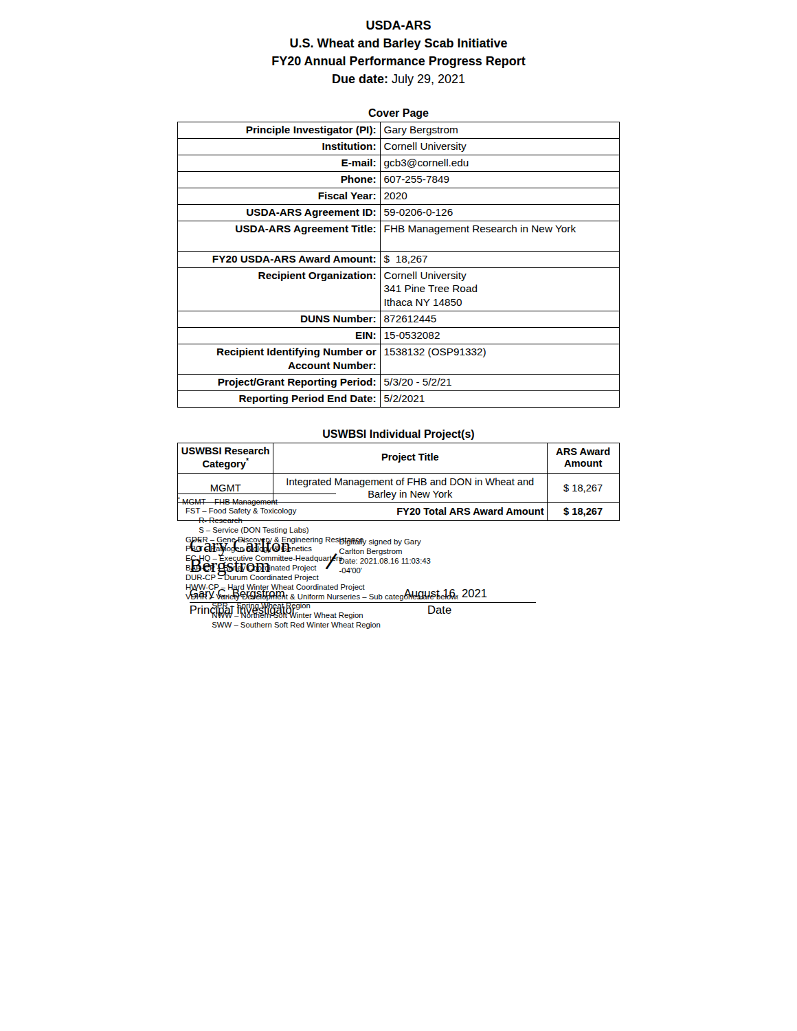USDA-ARS U.S. Wheat and Barley Scab Initiative FY20 Annual Performance Progress Report
Due date: July 29, 2021
Cover Page
| Principle Investigator (PI): | Gary Bergstrom |
| Institution: | Cornell University |
| E-mail: | gcb3@cornell.edu |
| Phone: | 607-255-7849 |
| Fiscal Year: | 2020 |
| USDA-ARS Agreement ID: | 59-0206-0-126 |
| USDA-ARS Agreement Title: | FHB Management Research in New York |
| FY20 USDA-ARS Award Amount: | $ 18,267 |
| Recipient Organization: | Cornell University 341 Pine Tree Road Ithaca NY 14850 |
| DUNS Number: | 872612445 |
| EIN: | 15-0532082 |
| Recipient Identifying Number or Account Number: | 1538132 (OSP91332) |
| Project/Grant Reporting Period: | 5/3/20 - 5/2/21 |
| Reporting Period End Date: | 5/2/2021 |
USWBSI Individual Project(s)
| USWBSI Research Category * | Project Title | ARS Award Amount |
| --- | --- | --- |
| MGMT | Integrated Management of FHB and DON in Wheat and Barley in New York | $ 18,267 |
| FY20 Total ARS Award Amount | $ 18,267 |
Gary CarltonBergstrom
/
Digitally signed by Gary
Carlton Bergstrom
Date: 2021.08.16 11:03:43
-04'00'
Gary C. Bergstrom
August 16, 2021
Principal Investigator
Date
* MGMT – FHB Management
FST – Food Safety & Toxicology
R- Research
S – Service (DON Testing Labs)
GDER – Gene Discovery & Engineering Resistance
PBG – Pathogen Biology & Genetics
EC-HQ – Executive Committee-Headquarters
BAR-CP – Barley Coordinated Project
DUR-CP – Durum Coordinated Project
HWW-CP – Hard Winter Wheat Coordinated Project
VDHR – Variety Development & Uniform Nurseries – Sub categories are below:
SPR – Spring Wheat Region
NWW – Northern Soft Winter Wheat Region
SWW – Southern Soft Red Winter Wheat Region